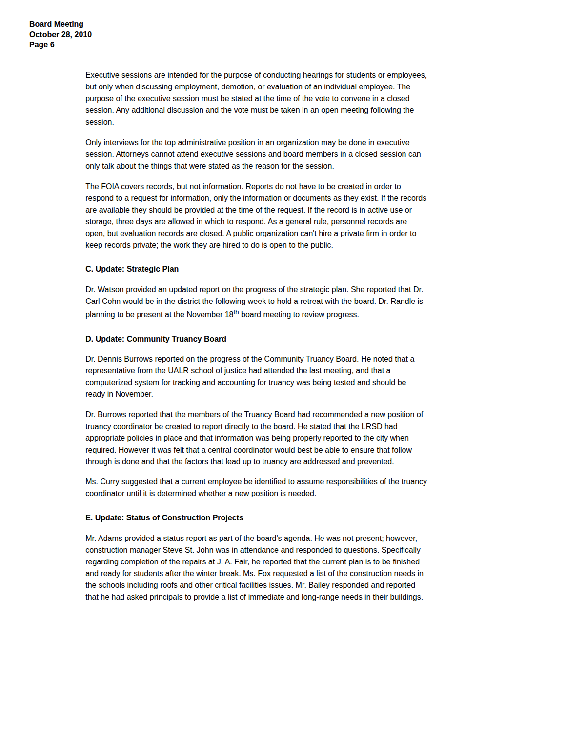Board Meeting
October 28, 2010
Page 6
Executive sessions are intended for the purpose of conducting hearings for students or employees, but only when discussing employment, demotion, or evaluation of an individual employee. The purpose of the executive session must be stated at the time of the vote to convene in a closed session. Any additional discussion and the vote must be taken in an open meeting following the session.
Only interviews for the top administrative position in an organization may be done in executive session. Attorneys cannot attend executive sessions and board members in a closed session can only talk about the things that were stated as the reason for the session.
The FOIA covers records, but not information. Reports do not have to be created in order to respond to a request for information, only the information or documents as they exist. If the records are available they should be provided at the time of the request. If the record is in active use or storage, three days are allowed in which to respond. As a general rule, personnel records are open, but evaluation records are closed. A public organization can't hire a private firm in order to keep records private; the work they are hired to do is open to the public.
C. Update: Strategic Plan
Dr. Watson provided an updated report on the progress of the strategic plan. She reported that Dr. Carl Cohn would be in the district the following week to hold a retreat with the board. Dr. Randle is planning to be present at the November 18th board meeting to review progress.
D. Update: Community Truancy Board
Dr. Dennis Burrows reported on the progress of the Community Truancy Board. He noted that a representative from the UALR school of justice had attended the last meeting, and that a computerized system for tracking and accounting for truancy was being tested and should be ready in November.
Dr. Burrows reported that the members of the Truancy Board had recommended a new position of truancy coordinator be created to report directly to the board. He stated that the LRSD had appropriate policies in place and that information was being properly reported to the city when required. However it was felt that a central coordinator would best be able to ensure that follow through is done and that the factors that lead up to truancy are addressed and prevented.
Ms. Curry suggested that a current employee be identified to assume responsibilities of the truancy coordinator until it is determined whether a new position is needed.
E. Update: Status of Construction Projects
Mr. Adams provided a status report as part of the board's agenda. He was not present; however, construction manager Steve St. John was in attendance and responded to questions. Specifically regarding completion of the repairs at J. A. Fair, he reported that the current plan is to be finished and ready for students after the winter break. Ms. Fox requested a list of the construction needs in the schools including roofs and other critical facilities issues. Mr. Bailey responded and reported that he had asked principals to provide a list of immediate and long-range needs in their buildings.